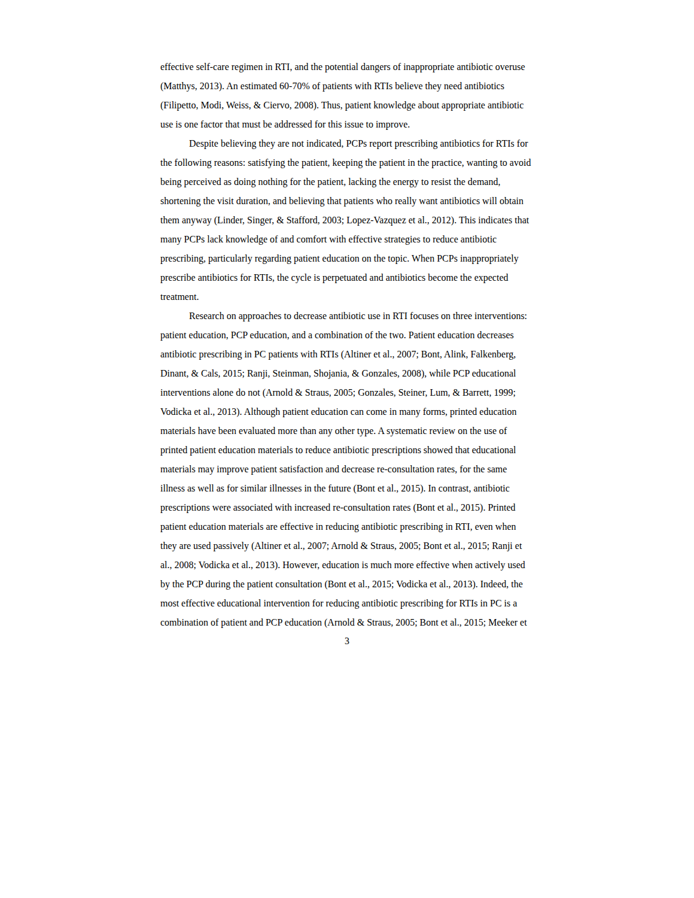effective self-care regimen in RTI, and the potential dangers of inappropriate antibiotic overuse (Matthys, 2013). An estimated 60-70% of patients with RTIs believe they need antibiotics (Filipetto, Modi, Weiss, & Ciervo, 2008). Thus, patient knowledge about appropriate antibiotic use is one factor that must be addressed for this issue to improve.
Despite believing they are not indicated, PCPs report prescribing antibiotics for RTIs for the following reasons: satisfying the patient, keeping the patient in the practice, wanting to avoid being perceived as doing nothing for the patient, lacking the energy to resist the demand, shortening the visit duration, and believing that patients who really want antibiotics will obtain them anyway (Linder, Singer, & Stafford, 2003; Lopez-Vazquez et al., 2012). This indicates that many PCPs lack knowledge of and comfort with effective strategies to reduce antibiotic prescribing, particularly regarding patient education on the topic. When PCPs inappropriately prescribe antibiotics for RTIs, the cycle is perpetuated and antibiotics become the expected treatment.
Research on approaches to decrease antibiotic use in RTI focuses on three interventions: patient education, PCP education, and a combination of the two. Patient education decreases antibiotic prescribing in PC patients with RTIs (Altiner et al., 2007; Bont, Alink, Falkenberg, Dinant, & Cals, 2015; Ranji, Steinman, Shojania, & Gonzales, 2008), while PCP educational interventions alone do not (Arnold & Straus, 2005; Gonzales, Steiner, Lum, & Barrett, 1999; Vodicka et al., 2013). Although patient education can come in many forms, printed education materials have been evaluated more than any other type. A systematic review on the use of printed patient education materials to reduce antibiotic prescriptions showed that educational materials may improve patient satisfaction and decrease re-consultation rates, for the same illness as well as for similar illnesses in the future (Bont et al., 2015). In contrast, antibiotic prescriptions were associated with increased re-consultation rates (Bont et al., 2015). Printed patient education materials are effective in reducing antibiotic prescribing in RTI, even when they are used passively (Altiner et al., 2007; Arnold & Straus, 2005; Bont et al., 2015; Ranji et al., 2008; Vodicka et al., 2013). However, education is much more effective when actively used by the PCP during the patient consultation (Bont et al., 2015; Vodicka et al., 2013). Indeed, the most effective educational intervention for reducing antibiotic prescribing for RTIs in PC is a combination of patient and PCP education (Arnold & Straus, 2005; Bont et al., 2015; Meeker et
3